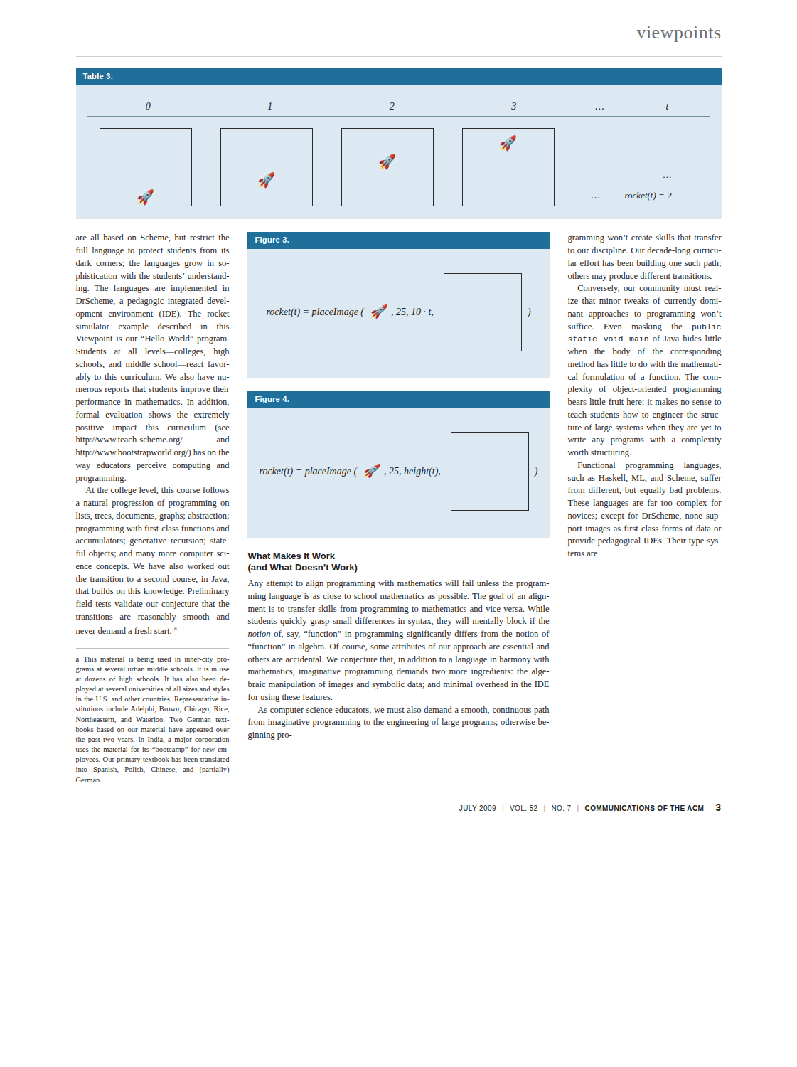viewpoints
Table 3.
0 1 2 3 … t
🚀
🚀
🚀
🚀
…
… rocket(t) = ?
are all based on Scheme, but restrict the full language to protect students from its dark corners; the languages grow in sophistication with the students’ understanding. The languages are implemented in DrScheme, a pedagogic integrated development environment (IDE). The rocket simulator example described in this Viewpoint is our “Hello World” program. Students at all levels—colleges, high schools, and middle school—react favorably to this curriculum. We also have numerous reports that students improve their performance in mathematics. In addition, formal evaluation shows the extremely positive impact this curriculum (see http://www.teach-scheme.org/ and http://www.bootstrapworld.org/) has on the way educators perceive computing and programming.
At the college level, this course follows a natural progression of programming on lists, trees, documents, graphs; abstraction; programming with first-class functions and accumulators; generative recursion; stateful objects; and many more computer science concepts. We have also worked out the transition to a second course, in Java, that builds on this knowledge. Preliminary field tests validate our conjecture that the transitions are reasonably smooth and never demand a fresh start. a
a This material is being used in inner-city programs at several urban middle schools. It is in use at dozens of high schools. It has also been deployed at several universities of all sizes and styles in the U.S. and other countries. Representative institutions include Adelphi, Brown, Chicago, Rice, Northeastern, and Waterloo. Two German textbooks based on our material have appeared over the past two years. In India, a major corporation uses the material for its “bootcamp” for new employees. Our primary textbook has been translated into Spanish, Polish, Chinese, and (partially) German.
Figure 3.
rocket(t) = placeImage ( 🚀 , 25, 10 · t, )
Figure 4.
rocket(t) = placeImage ( 🚀 , 25, height(t), )
What Makes It Work
(and What Doesn’t Work)
Any attempt to align programming with mathematics will fail unless the programming language is as close to school mathematics as possible. The goal of an alignment is to transfer skills from programming to mathematics and vice versa. While students quickly grasp small differences in syntax, they will mentally block if the notion of, say, “function” in programming significantly differs from the notion of “function” in algebra. Of course, some attributes of our approach are essential and others are accidental. We conjecture that, in addition to a language in harmony with mathematics, imaginative programming demands two more ingredients: the algebraic manipulation of images and symbolic data; and minimal overhead in the IDE for using these features.
As computer science educators, we must also demand a smooth, continuous path from imaginative programming to the engineering of large programs; otherwise beginning pro-
gramming won’t create skills that transfer to our discipline. Our decade-long curricular effort has been building one such path; others may produce different transitions.
Conversely, our community must realize that minor tweaks of currently dominant approaches to programming won’t suffice. Even masking the public static void main of Java hides little when the body of the corresponding method has little to do with the mathematical formulation of a function. The complexity of object-oriented programming bears little fruit here: it makes no sense to teach students how to engineer the structure of large systems when they are yet to write any programs with a complexity worth structuring.
Functional programming languages, such as Haskell, ML, and Scheme, suffer from different, but equally bad problems. These languages are far too complex for novices; except for DrScheme, none support images as first-class forms of data or provide pedagogical IDEs. Their type systems are
JULY 2009| VOL. 52| NO. 7| COMMUNICATIONS OF THE ACM 3